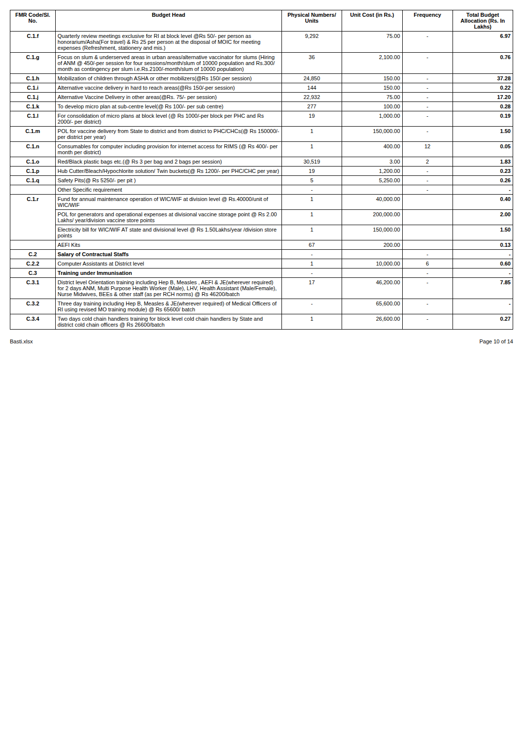| FMR Code/Sl. No. | Budget Head | Physical Numbers/ Units | Unit Cost (in Rs.) | Frequency | Total Budget Allocation (Rs. In Lakhs) |
| --- | --- | --- | --- | --- | --- |
| C.1.f | Quarterly review meetings exclusive for RI at block level @Rs 50/- per person as honorarium/Asha(For travel) & Rs 25 per person at the disposal of MOIC for meeting expenses (Refreshment, stationery and mis.) | 9,292 | 75.00 | - | 6.97 |
| C.1.g | Focus on slum & underserved areas in urban areas/alternative vaccinator for slums (Hiring of ANM @ 450/-per session for four sessions/month/slum of 10000 population and Rs.300/ month as contingency per slum i.e.Rs.2100/-month/slum of 10000 population) | 36 | 2,100.00 | - | 0.76 |
| C.1.h | Mobilization of children through ASHA or other mobilizers(@Rs 150/-per session) | 24,850 | 150.00 | - | 37.28 |
| C.1.i | Alternative vaccine delivery in hard to reach areas(@Rs 150/-per session) | 144 | 150.00 | - | 0.22 |
| C.1.j | Alternative Vaccine Delivery in other areas(@Rs. 75/- per session) | 22,932 | 75.00 | - | 17.20 |
| C.1.k | To develop micro plan at sub-centre level(@ Rs 100/- per sub centre) | 277 | 100.00 | - | 0.28 |
| C.1.l | For consolidation of micro plans at block level (@ Rs 1000/-per block per PHC and Rs 2000/- per district) | 19 | 1,000.00 | - | 0.19 |
| C.1.m | POL for vaccine delivery from State to district and from district to PHC/CHCs(@ Rs 150000/- per district per year) | 1 | 150,000.00 | - | 1.50 |
| C.1.n | Consumables for computer including provision for internet access for RIMS (@ Rs 400/- per month per district) | 1 | 400.00 | 12 | 0.05 |
| C.1.o | Red/Black plastic bags etc.(@ Rs 3 per bag and 2 bags per session) | 30,519 | 3.00 | 2 | 1.83 |
| C.1.p | Hub Cutter/Bleach/Hypochlorite solution/ Twin buckets(@ Rs 1200/- per PHC/CHC per year) | 19 | 1,200.00 | - | 0.23 |
| C.1.q | Safety Pits(@ Rs 5250/- per pit ) | 5 | 5,250.00 | - | 0.26 |
| | Other Specific requirement | - | | - | - |
| C.1.r | Fund for annual maintenance operation of WIC/WIF at division level @ Rs.40000/unit of WIC/WIF | 1 | 40,000.00 | | 0.40 |
| POL for generators and operational expenses at divisional vaccine storage point @ Rs 2.00 Lakhs/ year/division vaccine store points | 1 | 200,000.00 | | 2.00 |
| Electricity bill for WIC/WIF AT state and divisional level @ Rs 1.50Lakhs/year /division store points | 1 | 150,000.00 | | 1.50 |
| | AEFI Kits | 67 | 200.00 | | 0.13 |
| C.2 | Salary of Contractual Staffs | - | | - | - |
| C.2.2 | Computer Assistants at District level | 1 | 10,000.00 | 6 | 0.60 |
| C.3 | Training under Immunisation | - | | - | - |
| C.3.1 | District level Orientation training including Hep B, Measles , AEFI & JE(wherever required) for 2 days ANM, Multi Purpose Health Worker (Male), LHV, Health Assistant (Male/Female), Nurse Midwives, BEEs & other staff (as per RCH norms) @ Rs 46200/batch | 17 | 46,200.00 | - | 7.85 |
| C.3.2 | Three day training including Hep B, Measles & JE(wherever required) of Medical Officers of RI using revised MO training module) @ Rs 65600/ batch | - | 65,600.00 | - | - |
| C.3.4 | Two days cold chain handlers training for block level cold chain handlers by State and district cold chain officers @ Rs 26600/batch | 1 | 26,600.00 | - | 0.27 |
Basti.xlsx Page 10 of 14